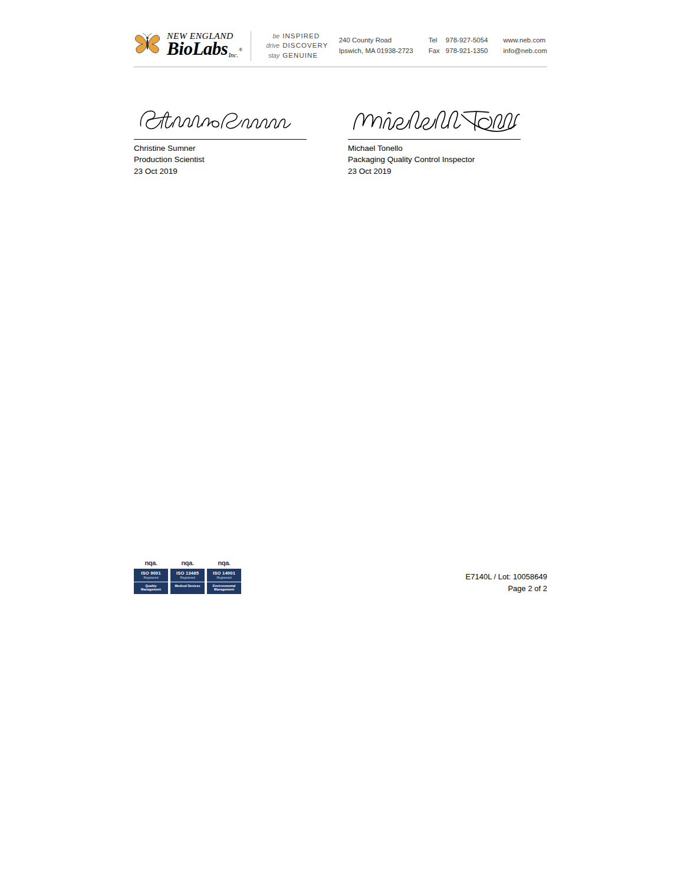NEW ENGLAND BioLabs Inc.®
be INSPIRED
drive DISCOVERY
stay GENUINE
240 County Road
Ipswich, MA 01938-2723
Tel 978-927-5054
Fax 978-921-1350
www.neb.com
info@neb.com
Christine Sumner
Production Scientist
23 Oct 2019
Michael Tonello
Packaging Quality Control Inspector
23 Oct 2019
nqa.
ISO 9001
Registered
Quality
Management
nqa.
ISO 13485
Registered
Medical Devices
nqa.
ISO 14001
Registered
Environmental
Management
E7140L / Lot: 10058649
Page 2 of 2